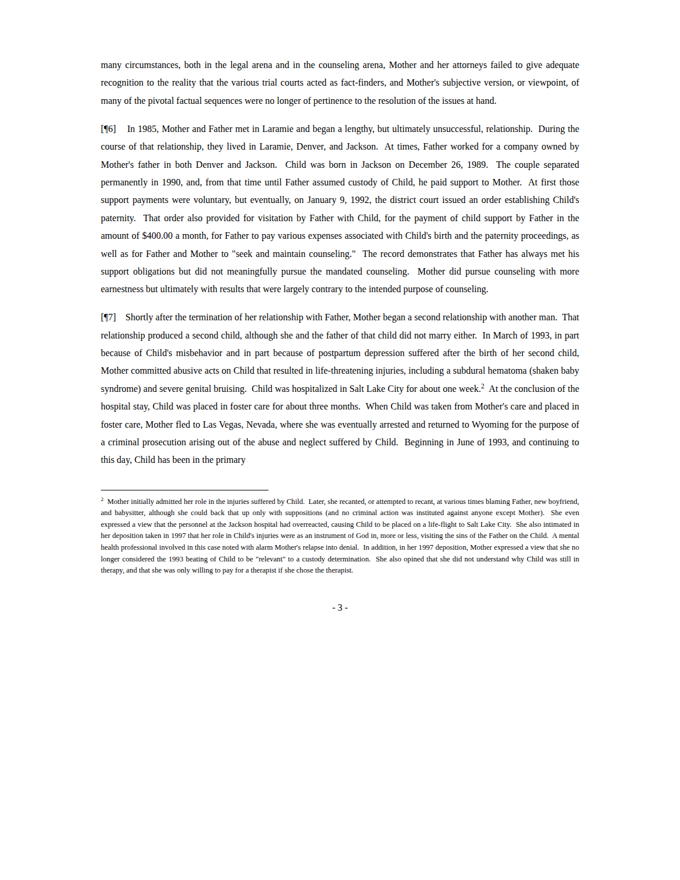many circumstances, both in the legal arena and in the counseling arena, Mother and her attorneys failed to give adequate recognition to the reality that the various trial courts acted as fact-finders, and Mother's subjective version, or viewpoint, of many of the pivotal factual sequences were no longer of pertinence to the resolution of the issues at hand.
[¶6] In 1985, Mother and Father met in Laramie and began a lengthy, but ultimately unsuccessful, relationship. During the course of that relationship, they lived in Laramie, Denver, and Jackson. At times, Father worked for a company owned by Mother's father in both Denver and Jackson. Child was born in Jackson on December 26, 1989. The couple separated permanently in 1990, and, from that time until Father assumed custody of Child, he paid support to Mother. At first those support payments were voluntary, but eventually, on January 9, 1992, the district court issued an order establishing Child's paternity. That order also provided for visitation by Father with Child, for the payment of child support by Father in the amount of $400.00 a month, for Father to pay various expenses associated with Child's birth and the paternity proceedings, as well as for Father and Mother to "seek and maintain counseling." The record demonstrates that Father has always met his support obligations but did not meaningfully pursue the mandated counseling. Mother did pursue counseling with more earnestness but ultimately with results that were largely contrary to the intended purpose of counseling.
[¶7] Shortly after the termination of her relationship with Father, Mother began a second relationship with another man. That relationship produced a second child, although she and the father of that child did not marry either. In March of 1993, in part because of Child's misbehavior and in part because of postpartum depression suffered after the birth of her second child, Mother committed abusive acts on Child that resulted in life-threatening injuries, including a subdural hematoma (shaken baby syndrome) and severe genital bruising. Child was hospitalized in Salt Lake City for about one week.2 At the conclusion of the hospital stay, Child was placed in foster care for about three months. When Child was taken from Mother's care and placed in foster care, Mother fled to Las Vegas, Nevada, where she was eventually arrested and returned to Wyoming for the purpose of a criminal prosecution arising out of the abuse and neglect suffered by Child. Beginning in June of 1993, and continuing to this day, Child has been in the primary
2 Mother initially admitted her role in the injuries suffered by Child. Later, she recanted, or attempted to recant, at various times blaming Father, new boyfriend, and babysitter, although she could back that up only with suppositions (and no criminal action was instituted against anyone except Mother). She even expressed a view that the personnel at the Jackson hospital had overreacted, causing Child to be placed on a life-flight to Salt Lake City. She also intimated in her deposition taken in 1997 that her role in Child's injuries were as an instrument of God in, more or less, visiting the sins of the Father on the Child. A mental health professional involved in this case noted with alarm Mother's relapse into denial. In addition, in her 1997 deposition, Mother expressed a view that she no longer considered the 1993 beating of Child to be "relevant" to a custody determination. She also opined that she did not understand why Child was still in therapy, and that she was only willing to pay for a therapist if she chose the therapist.
- 3 -